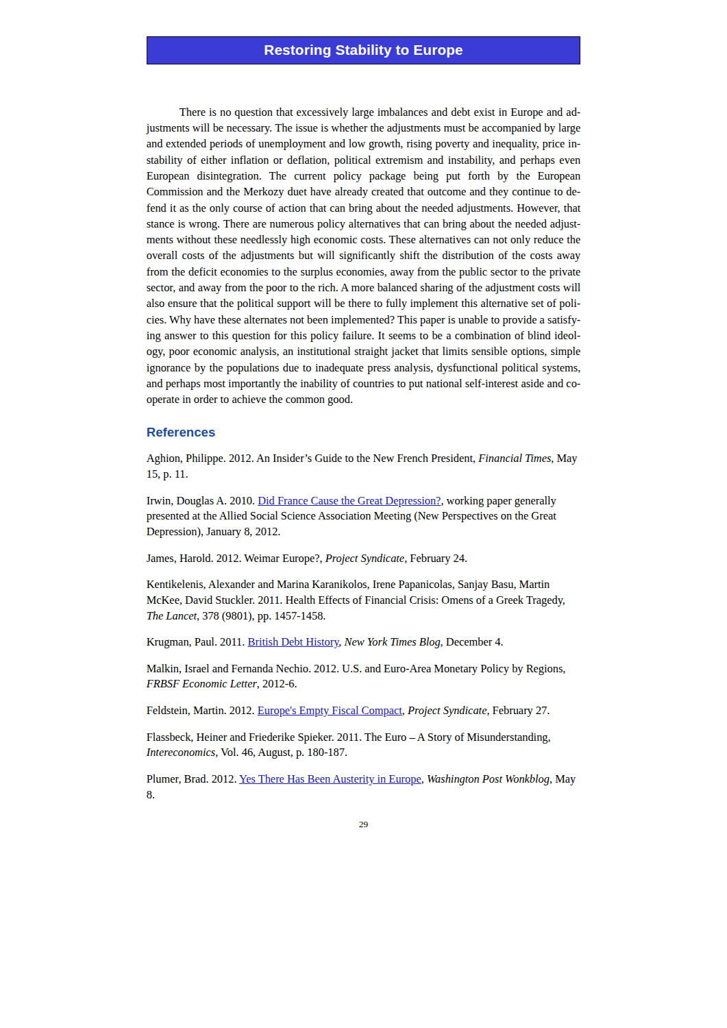Restoring Stability to Europe
There is no question that excessively large imbalances and debt exist in Europe and adjustments will be necessary. The issue is whether the adjustments must be accompanied by large and extended periods of unemployment and low growth, rising poverty and inequality, price instability of either inflation or deflation, political extremism and instability, and perhaps even European disintegration. The current policy package being put forth by the European Commission and the Merkozy duet have already created that outcome and they continue to defend it as the only course of action that can bring about the needed adjustments. However, that stance is wrong. There are numerous policy alternatives that can bring about the needed adjustments without these needlessly high economic costs. These alternatives can not only reduce the overall costs of the adjustments but will significantly shift the distribution of the costs away from the deficit economies to the surplus economies, away from the public sector to the private sector, and away from the poor to the rich. A more balanced sharing of the adjustment costs will also ensure that the political support will be there to fully implement this alternative set of policies. Why have these alternates not been implemented? This paper is unable to provide a satisfying answer to this question for this policy failure. It seems to be a combination of blind ideology, poor economic analysis, an institutional straight jacket that limits sensible options, simple ignorance by the populations due to inadequate press analysis, dysfunctional political systems, and perhaps most importantly the inability of countries to put national self-interest aside and cooperate in order to achieve the common good.
References
Aghion, Philippe. 2012. An Insider’s Guide to the New French President, Financial Times, May 15, p. 11.
Irwin, Douglas A. 2010. Did France Cause the Great Depression?, working paper generally presented at the Allied Social Science Association Meeting (New Perspectives on the Great Depression), January 8, 2012.
James, Harold. 2012. Weimar Europe?, Project Syndicate, February 24.
Kentikelenis, Alexander and Marina Karanikolos, Irene Papanicolas, Sanjay Basu, Martin McKee, David Stuckler. 2011. Health Effects of Financial Crisis: Omens of a Greek Tragedy, The Lancet, 378 (9801), pp. 1457-1458.
Krugman, Paul. 2011. British Debt History, New York Times Blog, December 4.
Malkin, Israel and Fernanda Nechio. 2012. U.S. and Euro-Area Monetary Policy by Regions, FRBSF Economic Letter, 2012-6.
Feldstein, Martin. 2012. Europe's Empty Fiscal Compact, Project Syndicate, February 27.
Flassbeck, Heiner and Friederike Spieker. 2011. The Euro – A Story of Misunderstanding, Intereconomics, Vol. 46, August, p. 180-187.
Plumer, Brad. 2012. Yes There Has Been Austerity in Europe, Washington Post Wonkblog, May 8.
29